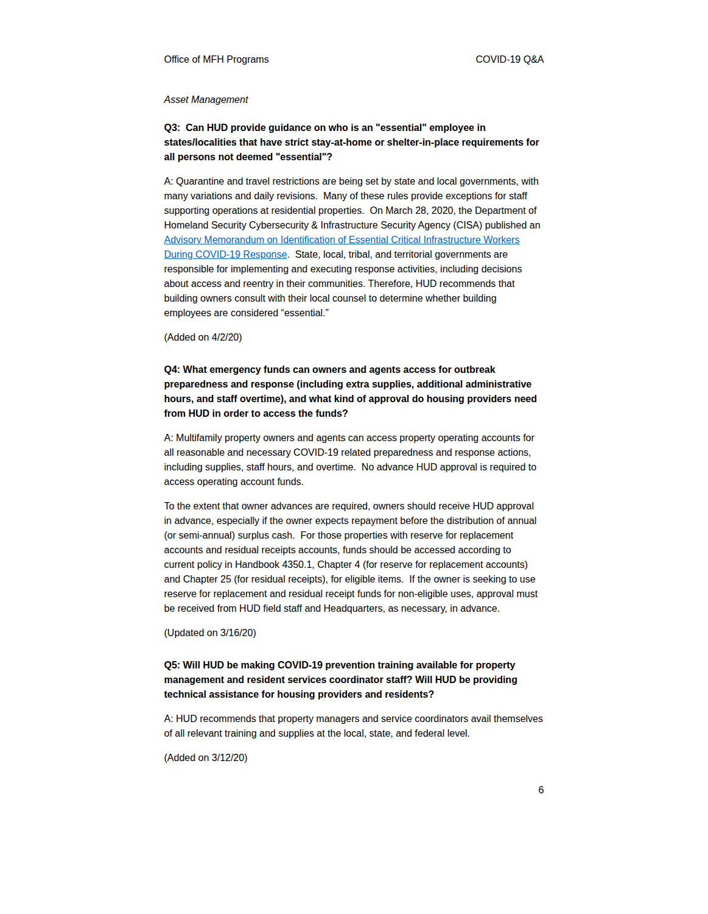Office of MFH Programs
COVID-19 Q&A
Asset Management
Q3: Can HUD provide guidance on who is an "essential" employee in states/localities that have strict stay-at-home or shelter-in-place requirements for all persons not deemed "essential"?
A: Quarantine and travel restrictions are being set by state and local governments, with many variations and daily revisions. Many of these rules provide exceptions for staff supporting operations at residential properties. On March 28, 2020, the Department of Homeland Security Cybersecurity & Infrastructure Security Agency (CISA) published an Advisory Memorandum on Identification of Essential Critical Infrastructure Workers During COVID-19 Response. State, local, tribal, and territorial governments are responsible for implementing and executing response activities, including decisions about access and reentry in their communities. Therefore, HUD recommends that building owners consult with their local counsel to determine whether building employees are considered “essential.”
(Added on 4/2/20)
Q4: What emergency funds can owners and agents access for outbreak preparedness and response (including extra supplies, additional administrative hours, and staff overtime), and what kind of approval do housing providers need from HUD in order to access the funds?
A: Multifamily property owners and agents can access property operating accounts for all reasonable and necessary COVID-19 related preparedness and response actions, including supplies, staff hours, and overtime. No advance HUD approval is required to access operating account funds.
To the extent that owner advances are required, owners should receive HUD approval in advance, especially if the owner expects repayment before the distribution of annual (or semi-annual) surplus cash. For those properties with reserve for replacement accounts and residual receipts accounts, funds should be accessed according to current policy in Handbook 4350.1, Chapter 4 (for reserve for replacement accounts) and Chapter 25 (for residual receipts), for eligible items. If the owner is seeking to use reserve for replacement and residual receipt funds for non-eligible uses, approval must be received from HUD field staff and Headquarters, as necessary, in advance.
(Updated on 3/16/20)
Q5: Will HUD be making COVID-19 prevention training available for property management and resident services coordinator staff? Will HUD be providing technical assistance for housing providers and residents?
A: HUD recommends that property managers and service coordinators avail themselves of all relevant training and supplies at the local, state, and federal level.
(Added on 3/12/20)
6